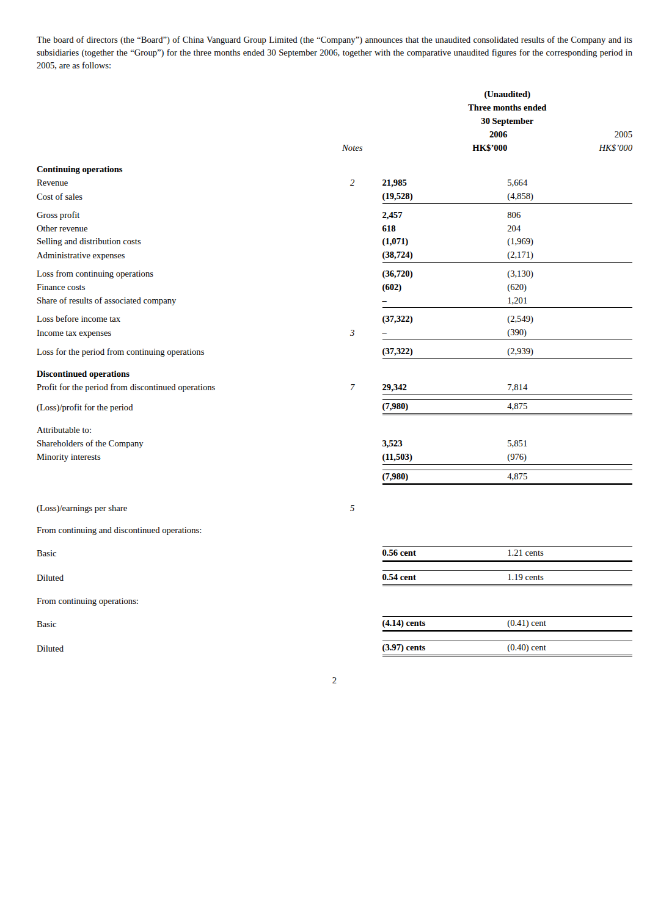The board of directors (the “Board”) of China Vanguard Group Limited (the “Company”) announces that the unaudited consolidated results of the Company and its subsidiaries (together the “Group”) for the three months ended 30 September 2006, together with the comparative unaudited figures for the corresponding period in 2005, are as follows:
| | | (Unaudited) |
| | | Three months ended |
| | | 30 September |
| | | 2006 | 2005 |
| | Notes | HK$’000 | HK$’000 |
| Continuing operations | | | |
| Revenue | 2 | 21,985 | 5,664 |
| Cost of sales | | (19,528) | (4,858) |
| Gross profit | | 2,457 | 806 |
| Other revenue | | 618 | 204 |
| Selling and distribution costs | | (1,071) | (1,969) |
| Administrative expenses | | (38,724) | (2,171) |
| Loss from continuing operations | | (36,720) | (3,130) |
| Finance costs | | (602) | (620) |
| Share of results of associated company | | – | 1,201 |
| Loss before income tax | | (37,322) | (2,549) |
| Income tax expenses | 3 | – | (390) |
| Loss for the period from continuing operations | | (37,322) | (2,939) |
| Discontinued operations | | | |
| Profit for the period from discontinued operations | 7 | 29,342 | 7,814 |
| (Loss)/profit for the period | | (7,980) | 4,875 |
| Attributable to: | | | |
| Shareholders of the Company | | 3,523 | 5,851 |
| Minority interests | | (11,503) | (976) |
| | | (7,980) | 4,875 |
| (Loss)/earnings per share | 5 | | |
| From continuing and discontinued operations: |
| Basic | | 0.56 cent | 1.21 cents |
| Diluted | | 0.54 cent | 1.19 cents |
| From continuing operations: |
| Basic | | (4.14) cents | (0.41) cent |
| Diluted | | (3.97) cents | (0.40) cent |
2